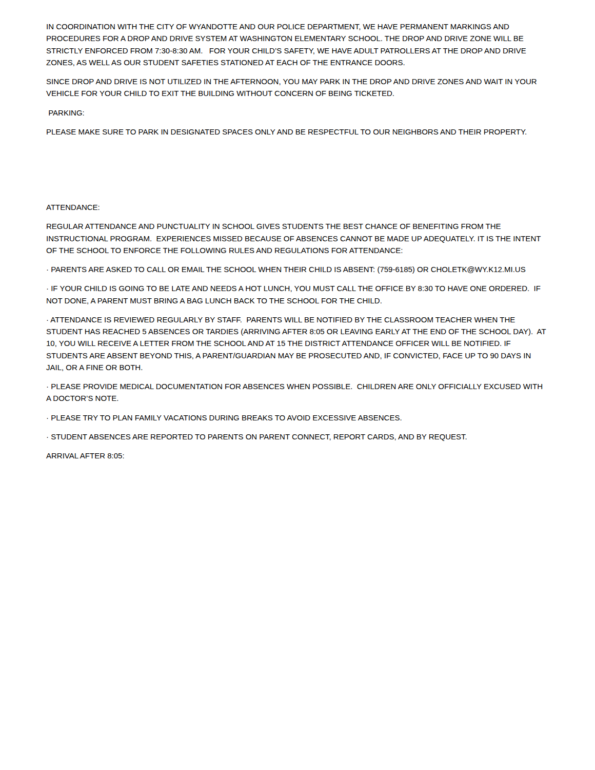IN COORDINATION WITH THE CITY OF WYANDOTTE AND OUR POLICE DEPARTMENT, WE HAVE PERMANENT MARKINGS AND PROCEDURES FOR A DROP AND DRIVE SYSTEM AT WASHINGTON ELEMENTARY SCHOOL. THE DROP AND DRIVE ZONE WILL BE STRICTLY ENFORCED FROM 7:30-8:30 AM. FOR YOUR CHILD’S SAFETY, WE HAVE ADULT PATROLLERS AT THE DROP AND DRIVE ZONES, AS WELL AS OUR STUDENT SAFETIES STATIONED AT EACH OF THE ENTRANCE DOORS.
SINCE DROP AND DRIVE IS NOT UTILIZED IN THE AFTERNOON, YOU MAY PARK IN THE DROP AND DRIVE ZONES AND WAIT IN YOUR VEHICLE FOR YOUR CHILD TO EXIT THE BUILDING WITHOUT CONCERN OF BEING TICKETED.
PARKING:
PLEASE MAKE SURE TO PARK IN DESIGNATED SPACES ONLY AND BE RESPECTFUL TO OUR NEIGHBORS AND THEIR PROPERTY.
ATTENDANCE:
REGULAR ATTENDANCE AND PUNCTUALITY IN SCHOOL GIVES STUDENTS THE BEST CHANCE OF BENEFITING FROM THE INSTRUCTIONAL PROGRAM. EXPERIENCES MISSED BECAUSE OF ABSENCES CANNOT BE MADE UP ADEQUATELY. IT IS THE INTENT OF THE SCHOOL TO ENFORCE THE FOLLOWING RULES AND REGULATIONS FOR ATTENDANCE:
· PARENTS ARE ASKED TO CALL OR EMAIL THE SCHOOL WHEN THEIR CHILD IS ABSENT: (759-6185) OR CHOLETK@WY.K12.MI.US
· IF YOUR CHILD IS GOING TO BE LATE AND NEEDS A HOT LUNCH, YOU MUST CALL THE OFFICE BY 8:30 TO HAVE ONE ORDERED. IF NOT DONE, A PARENT MUST BRING A BAG LUNCH BACK TO THE SCHOOL FOR THE CHILD.
· ATTENDANCE IS REVIEWED REGULARLY BY STAFF. PARENTS WILL BE NOTIFIED BY THE CLASSROOM TEACHER WHEN THE STUDENT HAS REACHED 5 ABSENCES OR TARDIES (ARRIVING AFTER 8:05 OR LEAVING EARLY AT THE END OF THE SCHOOL DAY). AT 10, YOU WILL RECEIVE A LETTER FROM THE SCHOOL AND AT 15 THE DISTRICT ATTENDANCE OFFICER WILL BE NOTIFIED. IF STUDENTS ARE ABSENT BEYOND THIS, A PARENT/GUARDIAN MAY BE PROSECUTED AND, IF CONVICTED, FACE UP TO 90 DAYS IN JAIL, OR A FINE OR BOTH.
· PLEASE PROVIDE MEDICAL DOCUMENTATION FOR ABSENCES WHEN POSSIBLE. CHILDREN ARE ONLY OFFICIALLY EXCUSED WITH A DOCTOR’S NOTE.
· PLEASE TRY TO PLAN FAMILY VACATIONS DURING BREAKS TO AVOID EXCESSIVE ABSENCES.
· STUDENT ABSENCES ARE REPORTED TO PARENTS ON PARENT CONNECT, REPORT CARDS, AND BY REQUEST.
ARRIVAL AFTER 8:05: